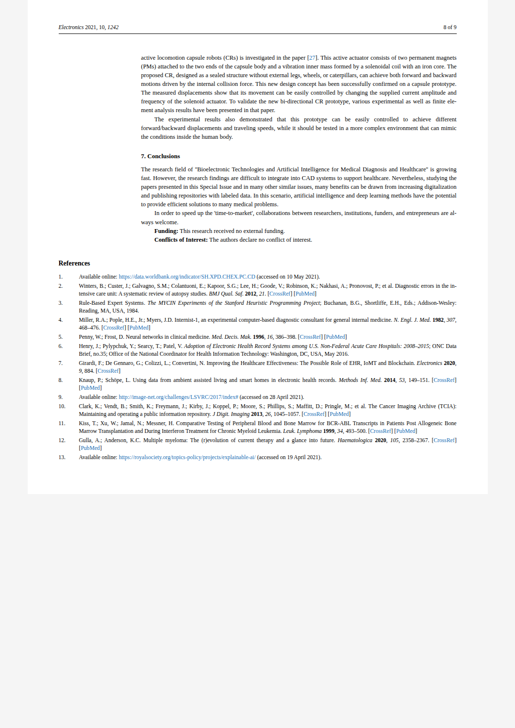Electronics 2021, 10, 1242 8 of 9
active locomotion capsule robots (CRs) is investigated in the paper [27]. This active actuator consists of two permanent magnets (PMs) attached to the two ends of the capsule body and a vibration inner mass formed by a solenoidal coil with an iron core. The proposed CR, designed as a sealed structure without external legs, wheels, or caterpillars, can achieve both forward and backward motions driven by the internal collision force. This new design concept has been successfully confirmed on a capsule prototype. The measured displacements show that its movement can be easily controlled by changing the supplied current amplitude and frequency of the solenoid actuator. To validate the new bi-directional CR prototype, various experimental as well as finite element analysis results have been presented in that paper.
The experimental results also demonstrated that this prototype can be easily controlled to achieve different forward/backward displacements and traveling speeds, while it should be tested in a more complex environment that can mimic the conditions inside the human body.
7. Conclusions
The research field of ''Bioelectronic Technologies and Artificial Intelligence for Medical Diagnosis and Healthcare'' is growing fast. However, the research findings are difficult to integrate into CAD systems to support healthcare. Nevertheless, studying the papers presented in this Special Issue and in many other similar issues, many benefits can be drawn from increasing digitalization and publishing repositories with labeled data. In this scenario, artificial intelligence and deep learning methods have the potential to provide efficient solutions to many medical problems.
In order to speed up the 'time-to-market', collaborations between researchers, institutions, funders, and entrepreneurs are always welcome.
Funding: This research received no external funding.
Conflicts of Interest: The authors declare no conflict of interest.
References
Available online: https://data.worldbank.org/indicator/SH.XPD.CHEX.PC.CD (accessed on 10 May 2021).
Winters, B.; Custer, J.; Galvagno, S.M.; Colantuoni, E.; Kapoor, S.G.; Lee, H.; Goode, V.; Robinson, K.; Nakhasi, A.; Pronovost, P.; et al. Diagnostic errors in the intensive care unit: A systematic review of autopsy studies. BMJ Qual. Saf. 2012, 21. [CrossRef] [PubMed]
Rule-Based Expert Systems. The MYCIN Experiments of the Stanford Heuristic Programming Project; Buchanan, B.G., Shortliffe, E.H., Eds.; Addison-Wesley: Reading, MA, USA, 1984.
Miller, R.A.; Pople, H.E., Jr.; Myers, J.D. Internist-1, an experimental computer-based diagnostic consultant for general internal medicine. N. Engl. J. Med. 1982, 307, 468–476. [CrossRef] [PubMed]
Penny, W.; Frost, D. Neural networks in clinical medicine. Med. Decis. Mak. 1996, 16, 386–398. [CrossRef] [PubMed]
Henry, J.; Pylypchuk, Y.; Searcy, T.; Patel, V. Adoption of Electronic Health Record Systems among U.S. Non-Federal Acute Care Hospitals: 2008–2015; ONC Data Brief, no.35; Office of the National Coordinator for Health Information Technology: Washington, DC, USA, May 2016.
Girardi, F.; De Gennaro, G.; Colizzi, L.; Convertini, N. Improving the Healthcare Effectiveness: The Possible Role of EHR, IoMT and Blockchain. Electronics 2020, 9, 884. [CrossRef]
Knaup, P.; Schöpe, L. Using data from ambient assisted living and smart homes in electronic health records. Methods Inf. Med. 2014, 53, 149–151. [CrossRef] [PubMed]
Available online: http://image-net.org/challenges/LSVRC/2017/index# (accessed on 28 April 2021).
Clark, K.; Vendt, B.; Smith, K.; Freymann, J.; Kirby, J.; Koppel, P.; Moore, S.; Phillips, S.; Maffitt, D.; Pringle, M.; et al. The Cancer Imaging Archive (TCIA): Maintaining and operating a public information repository. J Digit. Imaging 2013, 26, 1045–1057. [CrossRef] [PubMed]
Kiss, T.; Xu, W.; Jamal, N.; Messner, H. Comparative Testing of Peripheral Blood and Bone Marrow for BCR-ABL Transcripts in Patients Post Allogeneic Bone Marrow Transplantation and During Interferon Treatment for Chronic Myeloid Leukemia. Leuk. Lymphoma 1999, 34, 493–500. [CrossRef] [PubMed]
Gulla, A.; Anderson, K.C. Multiple myeloma: The (r)evolution of current therapy and a glance into future. Haematologica 2020, 105, 2358–2367. [CrossRef] [PubMed]
Available online: https://royalsociety.org/topics-policy/projects/explainable-ai/ (accessed on 19 April 2021).